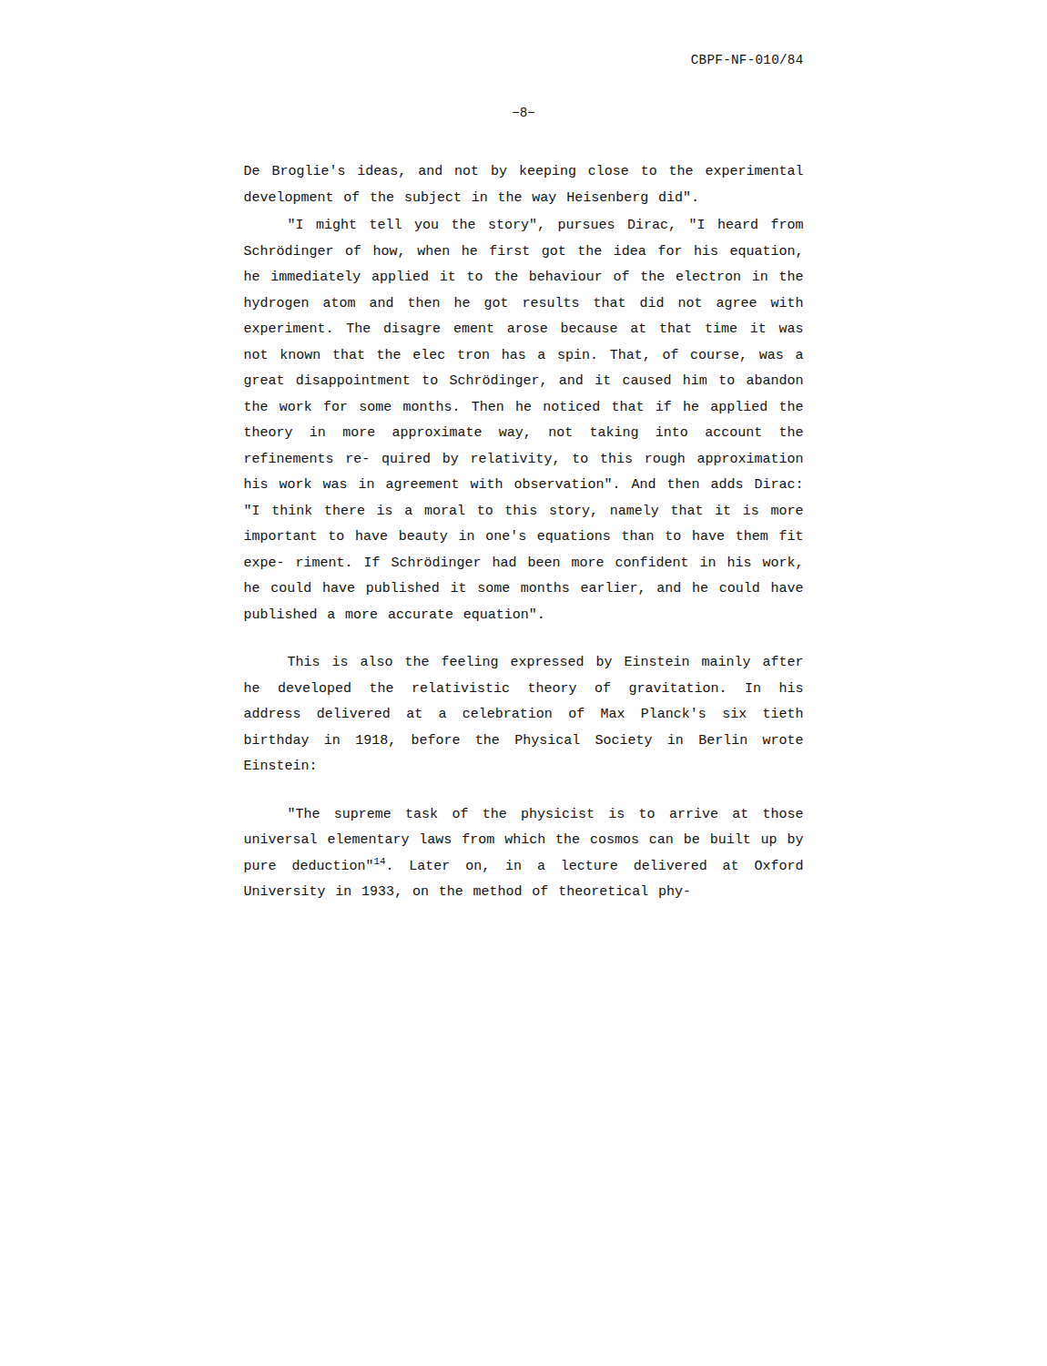CBPF-NF-010/84
−8−
De Broglie's ideas, and not by keeping close to the experimental development of the subject in the way Heisenberg did".
"I might tell you the story", pursues Dirac, "I heard from Schrödinger of how, when he first got the idea for his equation, he immediately applied it to the behaviour of the electron in the hydrogen atom and then he got results that did not agree with experiment. The disagre ement arose because at that time it was not known that the elec tron has a spin. That, of course, was a great disappointment to Schrödinger, and it caused him to abandon the work for some months. Then he noticed that if he applied the theory in more approximate way, not taking into account the refinements re- quired by relativity, to this rough approximation his work was in agreement with observation". And then adds Dirac: "I think there is a moral to this story, namely that it is more important to have beauty in one's equations than to have them fit expe- riment. If Schrödinger had been more confident in his work, he could have published it some months earlier, and he could have published a more accurate equation".
This is also the feeling expressed by Einstein mainly after he developed the relativistic theory of gravitation. In his address delivered at a celebration of Max Planck's six tieth birthday in 1918, before the Physical Society in Berlin wrote Einstein:
"The supreme task of the physicist is to arrive at those universal elementary laws from which the cosmos can be built up by pure deduction"14. Later on, in a lecture delivered at Oxford University in 1933, on the method of theoretical phy-